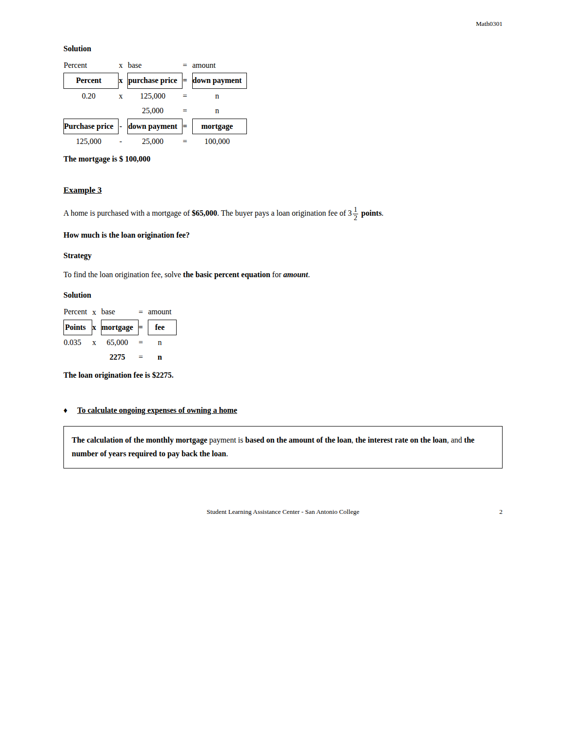Math0301
Solution
| Percent | x | base | = | amount |
| Percent | x | purchase price | = | down payment |
| 0.20 | x | 125,000 | = | n |
| | | 25,000 | = | n |
| Purchase price | - | down payment | = | mortgage |
| 125,000 | - | 25,000 | = | 100,000 |
The mortgage is $ 100,000
Example 3
A home is purchased with a mortgage of $65,000. The buyer pays a loan origination fee of 312 points.
How much is the loan origination fee?
Strategy
To find the loan origination fee, solve the basic percent equation for amount.
Solution
| Percent | x | base | = | amount |
| Points | x | mortgage | = | fee |
| 0.035 | x | 65,000 | = | n |
| | | 2275 | = | n |
The loan origination fee is $2275.
♦To calculate ongoing expenses of owning a home
The calculation of the monthly mortgage payment is based on the amount of the loan, the interest rate on the loan, and the number of years required to pay back the loan.
Student Learning Assistance Center - San Antonio College 2